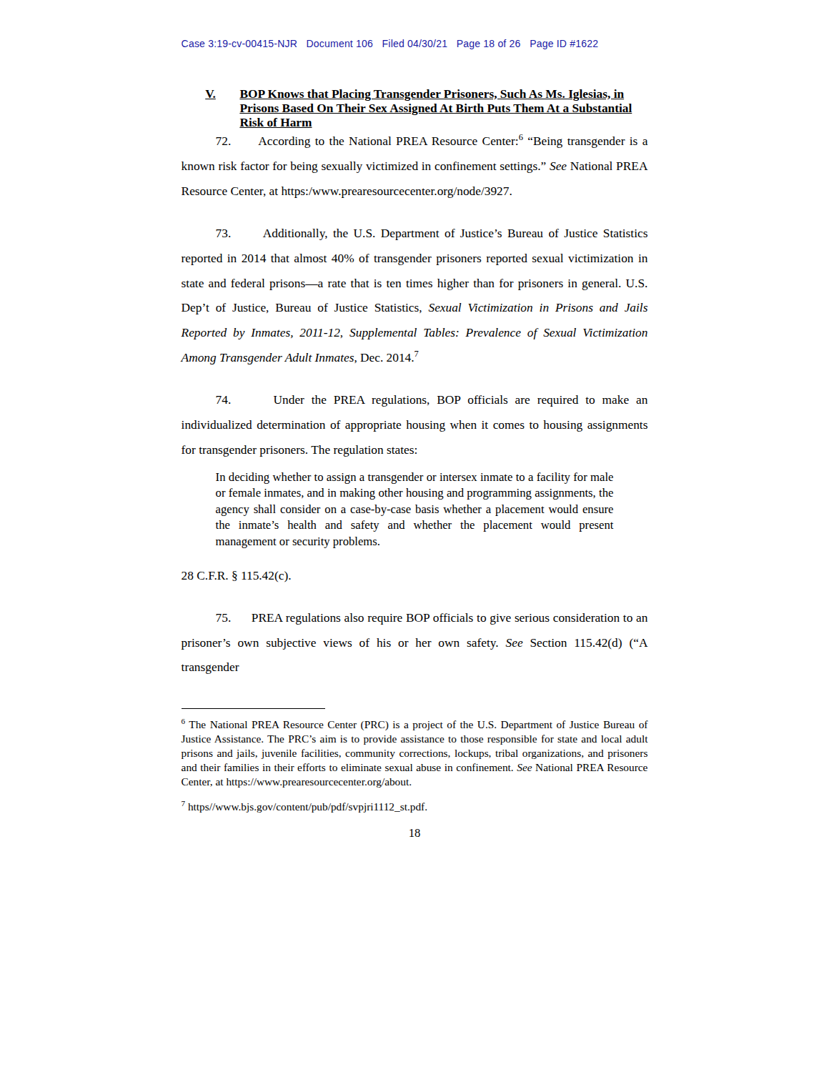Case 3:19-cv-00415-NJR Document 106 Filed 04/30/21 Page 18 of 26 Page ID #1622
V.
BOP Knows that Placing Transgender Prisoners, Such As Ms. Iglesias, in Prisons Based On Their Sex Assigned At Birth Puts Them At a Substantial Risk of Harm
72. According to the National PREA Resource Center:6 “Being transgender is a known risk factor for being sexually victimized in confinement settings.” See National PREA Resource Center, at https:/www.prearesourcecenter.org/node/3927.
73. Additionally, the U.S. Department of Justice’s Bureau of Justice Statistics reported in 2014 that almost 40% of transgender prisoners reported sexual victimization in state and federal prisons—a rate that is ten times higher than for prisoners in general. U.S. Dep’t of Justice, Bureau of Justice Statistics, Sexual Victimization in Prisons and Jails Reported by Inmates, 2011-12, Supplemental Tables: Prevalence of Sexual Victimization Among Transgender Adult Inmates, Dec. 2014.7
74. Under the PREA regulations, BOP officials are required to make an individualized determination of appropriate housing when it comes to housing assignments for transgender prisoners. The regulation states:
In deciding whether to assign a transgender or intersex inmate to a facility for male or female inmates, and in making other housing and programming assignments, the agency shall consider on a case-by-case basis whether a placement would ensure the inmate’s health and safety and whether the placement would present management or security problems.
28 C.F.R. § 115.42(c).
75. PREA regulations also require BOP officials to give serious consideration to an prisoner’s own subjective views of his or her own safety. See Section 115.42(d) (“A transgender
6 The National PREA Resource Center (PRC) is a project of the U.S. Department of Justice Bureau of Justice Assistance. The PRC’s aim is to provide assistance to those responsible for state and local adult prisons and jails, juvenile facilities, community corrections, lockups, tribal organizations, and prisoners and their families in their efforts to eliminate sexual abuse in confinement. See National PREA Resource Center, at https://www.prearesourcecenter.org/about.
7 https//www.bjs.gov/content/pub/pdf/svpjri1112_st.pdf.
18